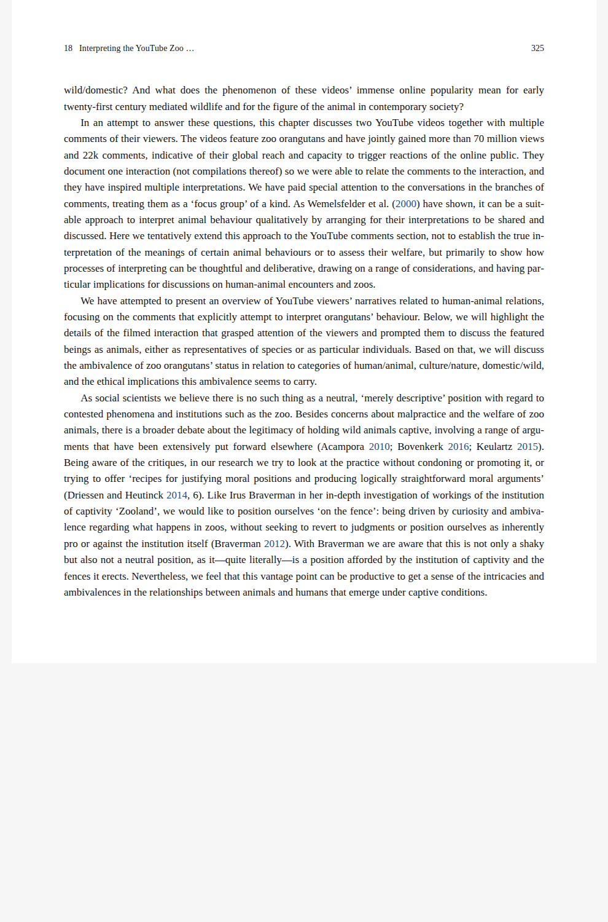18 Interpreting the YouTube Zoo … 325
wild/domestic? And what does the phenomenon of these videos’ immense online popularity mean for early twenty-first century mediated wildlife and for the figure of the animal in contemporary society?
In an attempt to answer these questions, this chapter discusses two YouTube videos together with multiple comments of their viewers. The videos feature zoo orangutans and have jointly gained more than 70 million views and 22k comments, indicative of their global reach and capacity to trigger reactions of the online public. They document one interaction (not compilations thereof) so we were able to relate the comments to the interaction, and they have inspired multiple interpretations. We have paid special attention to the conversations in the branches of comments, treating them as a ‘focus group’ of a kind. As Wemelsfelder et al. (2000) have shown, it can be a suitable approach to interpret animal behaviour qualitatively by arranging for their interpretations to be shared and discussed. Here we tentatively extend this approach to the YouTube comments section, not to establish the true interpretation of the meanings of certain animal behaviours or to assess their welfare, but primarily to show how processes of interpreting can be thoughtful and deliberative, drawing on a range of considerations, and having particular implications for discussions on human-animal encounters and zoos.
We have attempted to present an overview of YouTube viewers’ narratives related to human-animal relations, focusing on the comments that explicitly attempt to interpret orangutans’ behaviour. Below, we will highlight the details of the filmed interaction that grasped attention of the viewers and prompted them to discuss the featured beings as animals, either as representatives of species or as particular individuals. Based on that, we will discuss the ambivalence of zoo orangutans’ status in relation to categories of human/animal, culture/nature, domestic/wild, and the ethical implications this ambivalence seems to carry.
As social scientists we believe there is no such thing as a neutral, ‘merely descriptive’ position with regard to contested phenomena and institutions such as the zoo. Besides concerns about malpractice and the welfare of zoo animals, there is a broader debate about the legitimacy of holding wild animals captive, involving a range of arguments that have been extensively put forward elsewhere (Acampora 2010; Bovenkerk 2016; Keulartz 2015). Being aware of the critiques, in our research we try to look at the practice without condoning or promoting it, or trying to offer ‘recipes for justifying moral positions and producing logically straightforward moral arguments’ (Driessen and Heutinck 2014, 6). Like Irus Braverman in her in-depth investigation of workings of the institution of captivity ‘Zooland’, we would like to position ourselves ‘on the fence’: being driven by curiosity and ambivalence regarding what happens in zoos, without seeking to revert to judgments or position ourselves as inherently pro or against the institution itself (Braverman 2012). With Braverman we are aware that this is not only a shaky but also not a neutral position, as it—quite literally—is a position afforded by the institution of captivity and the fences it erects. Nevertheless, we feel that this vantage point can be productive to get a sense of the intricacies and ambivalences in the relationships between animals and humans that emerge under captive conditions.